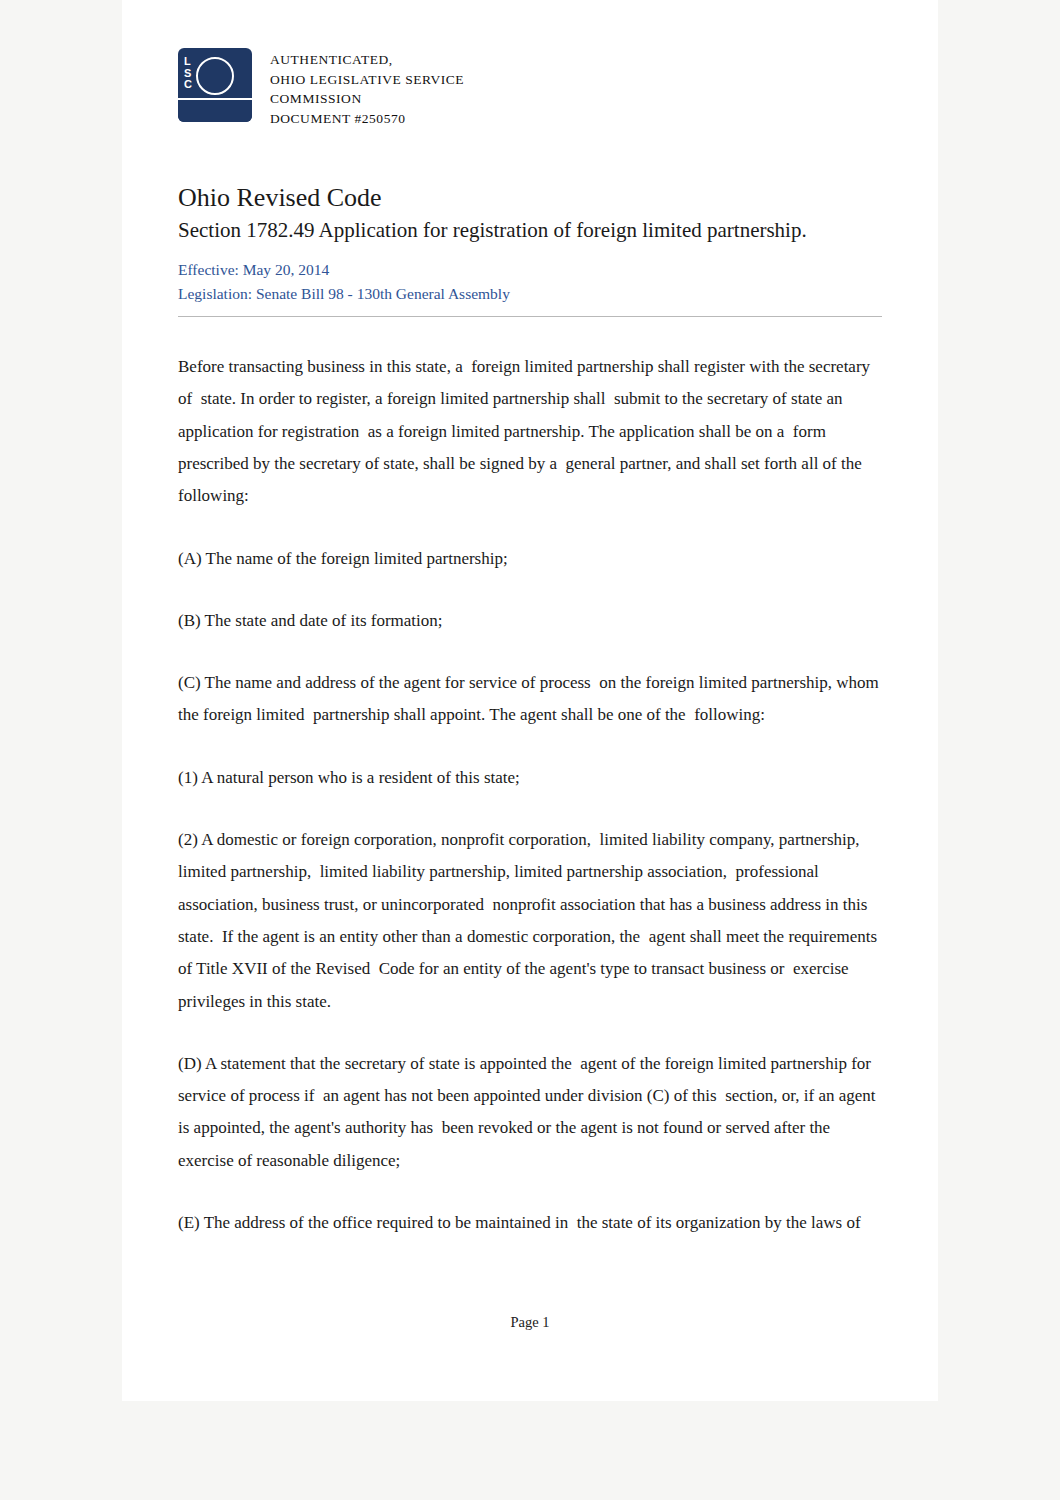L
S
C
AUTHENTICATED,
OHIO LEGISLATIVE SERVICE
COMMISSION
DOCUMENT #250570
Ohio Revised Code
Section 1782.49 Application for registration of foreign limited partnership.
Effective: May 20, 2014
Legislation: Senate Bill 98 - 130th General Assembly
Before transacting business in this state, a foreign limited partnership shall register with the secretary of state. In order to register, a foreign limited partnership shall submit to the secretary of state an application for registration as a foreign limited partnership. The application shall be on a form prescribed by the secretary of state, shall be signed by a general partner, and shall set forth all of the following:
(A) The name of the foreign limited partnership;
(B) The state and date of its formation;
(C) The name and address of the agent for service of process on the foreign limited partnership, whom the foreign limited partnership shall appoint. The agent shall be one of the following:
(1) A natural person who is a resident of this state;
(2) A domestic or foreign corporation, nonprofit corporation, limited liability company, partnership, limited partnership, limited liability partnership, limited partnership association, professional association, business trust, or unincorporated nonprofit association that has a business address in this state. If the agent is an entity other than a domestic corporation, the agent shall meet the requirements of Title XVII of the Revised Code for an entity of the agent's type to transact business or exercise privileges in this state.
(D) A statement that the secretary of state is appointed the agent of the foreign limited partnership for service of process if an agent has not been appointed under division (C) of this section, or, if an agent is appointed, the agent's authority has been revoked or the agent is not found or served after the exercise of reasonable diligence;
(E) The address of the office required to be maintained in the state of its organization by the laws of
Page 1